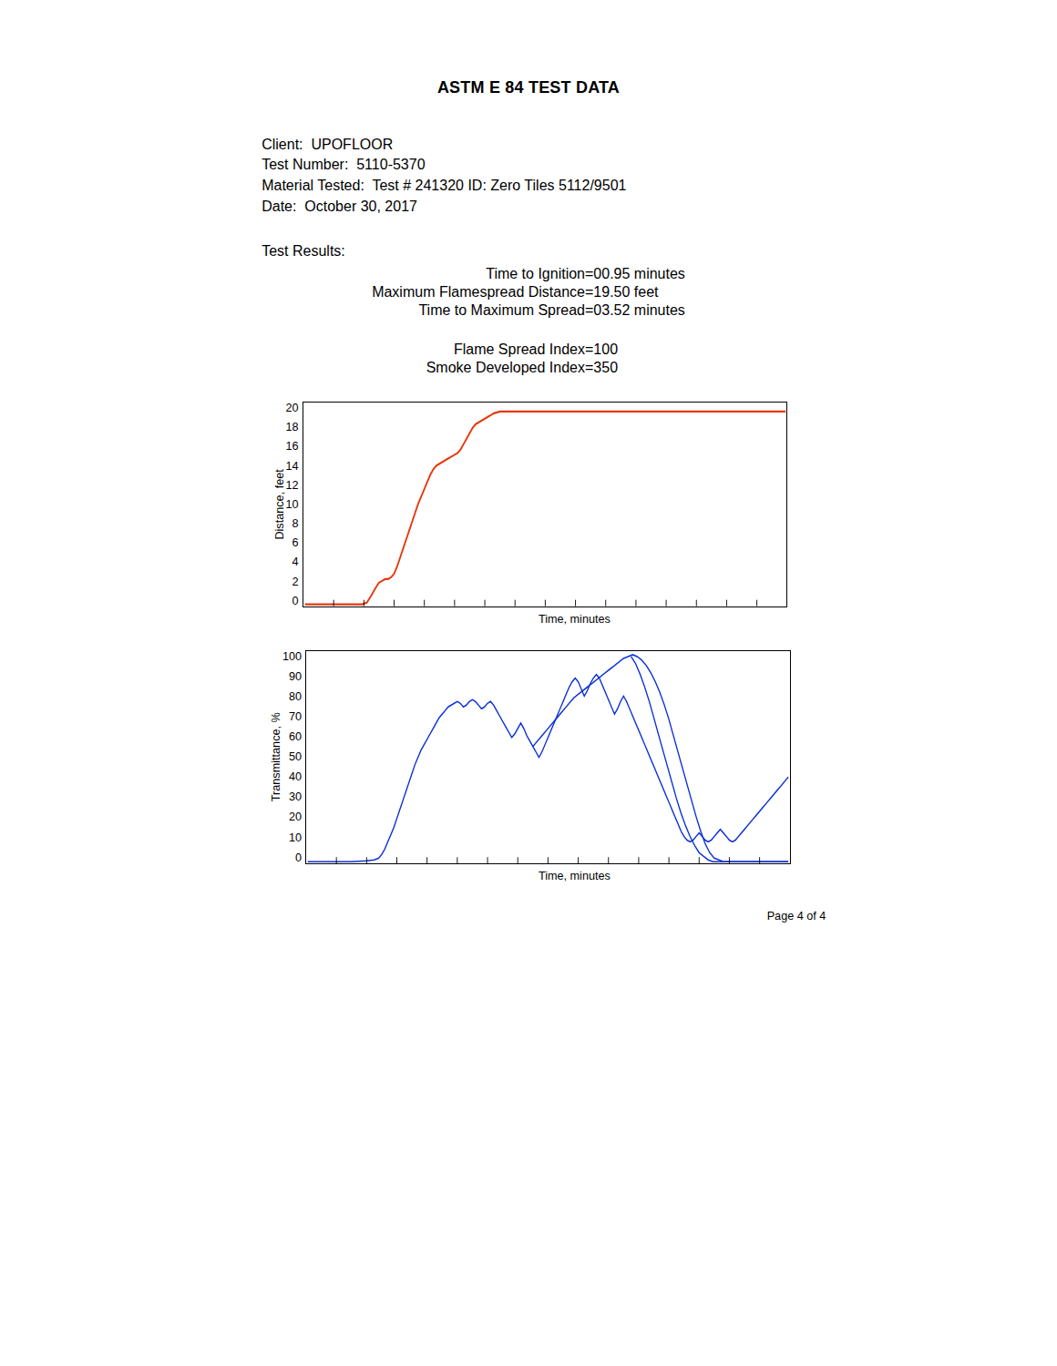ASTM E 84 TEST DATA
Client: UPOFLOOR
Test Number: 5110-5370
Material Tested: Test # 241320 ID: Zero Tiles 5112/9501
Date: October 30, 2017
Test Results:
| Time to Ignition | = | 00.95 minutes |
| Maximum Flamespread Distance | = | 19.50 feet |
| Time to Maximum Spread | = | 03.52 minutes |
| Flame Spread Index | = | 100 |
| Smoke Developed Index | = | 350 |
Distance, feet
20181614121086420
Time, minutes
Transmittance, %
1009080706050403020100
Time, minutes
Page 4 of 4